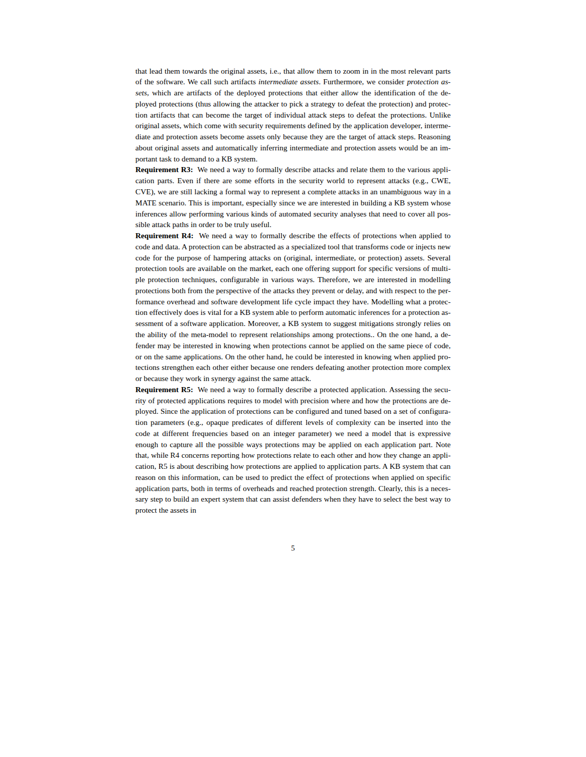that lead them towards the original assets, i.e., that allow them to zoom in in the most relevant parts of the software. We call such artifacts intermediate assets. Furthermore, we consider protection assets, which are artifacts of the deployed protections that either allow the identification of the deployed protections (thus allowing the attacker to pick a strategy to defeat the protection) and protection artifacts that can become the target of individual attack steps to defeat the protections. Unlike original assets, which come with security requirements defined by the application developer, intermediate and protection assets become assets only because they are the target of attack steps. Reasoning about original assets and automatically inferring intermediate and protection assets would be an important task to demand to a KB system.
Requirement R3: We need a way to formally describe attacks and relate them to the various application parts. Even if there are some efforts in the security world to represent attacks (e.g., CWE, CVE), we are still lacking a formal way to represent a complete attacks in an unambiguous way in a MATE scenario. This is important, especially since we are interested in building a KB system whose inferences allow performing various kinds of automated security analyses that need to cover all possible attack paths in order to be truly useful.
Requirement R4: We need a way to formally describe the effects of protections when applied to code and data. A protection can be abstracted as a specialized tool that transforms code or injects new code for the purpose of hampering attacks on (original, intermediate, or protection) assets. Several protection tools are available on the market, each one offering support for specific versions of multiple protection techniques, configurable in various ways. Therefore, we are interested in modelling protections both from the perspective of the attacks they prevent or delay, and with respect to the performance overhead and software development life cycle impact they have. Modelling what a protection effectively does is vital for a KB system able to perform automatic inferences for a protection assessment of a software application. Moreover, a KB system to suggest mitigations strongly relies on the ability of the meta-model to represent relationships among protections.. On the one hand, a defender may be interested in knowing when protections cannot be applied on the same piece of code, or on the same applications. On the other hand, he could be interested in knowing when applied protections strengthen each other either because one renders defeating another protection more complex or because they work in synergy against the same attack.
Requirement R5: We need a way to formally describe a protected application. Assessing the security of protected applications requires to model with precision where and how the protections are deployed. Since the application of protections can be configured and tuned based on a set of configuration parameters (e.g., opaque predicates of different levels of complexity can be inserted into the code at different frequencies based on an integer parameter) we need a model that is expressive enough to capture all the possible ways protections may be applied on each application part. Note that, while R4 concerns reporting how protections relate to each other and how they change an application, R5 is about describing how protections are applied to application parts. A KB system that can reason on this information, can be used to predict the effect of protections when applied on specific application parts, both in terms of overheads and reached protection strength. Clearly, this is a necessary step to build an expert system that can assist defenders when they have to select the best way to protect the assets in
5